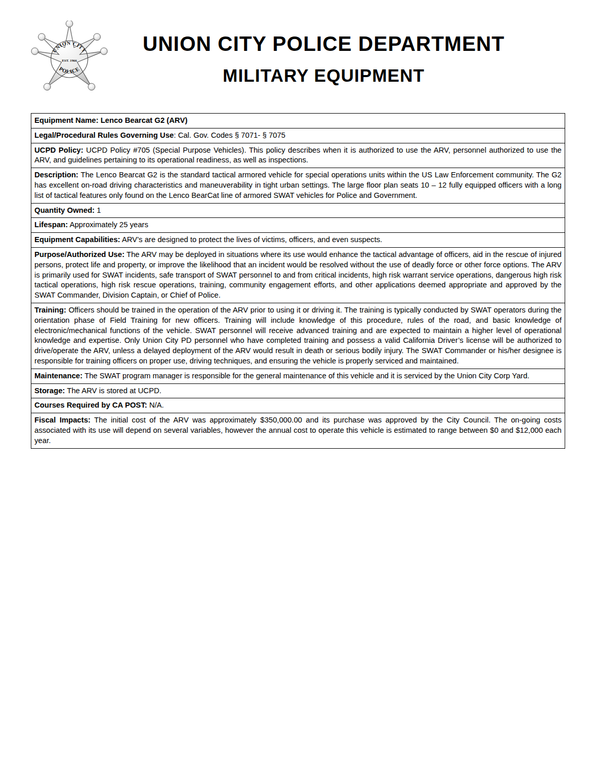UNION CITY EST. 1966 POLICE
UNION CITY POLICE DEPARTMENT
MILITARY EQUIPMENT
| Equipment Name: Lenco Bearcat G2 (ARV) |
| Legal/Procedural Rules Governing Use : Cal. Gov. Codes § 7071- § 7075 |
| UCPD Policy: UCPD Policy #705 (Special Purpose Vehicles). This policy describes when it is authorized to use the ARV, personnel authorized to use the ARV, and guidelines pertaining to its operational readiness, as well as inspections. |
| Description: The Lenco Bearcat G2 is the standard tactical armored vehicle for special operations units within the US Law Enforcement community. The G2 has excellent on-road driving characteristics and maneuverability in tight urban settings. The large floor plan seats 10 – 12 fully equipped officers with a long list of tactical features only found on the Lenco BearCat line of armored SWAT vehicles for Police and Government. |
| Quantity Owned: 1 |
| Lifespan: Approximately 25 years |
| Equipment Capabilities: ARV’s are designed to protect the lives of victims, officers, and even suspects. |
| Purpose/Authorized Use: The ARV may be deployed in situations where its use would enhance the tactical advantage of officers, aid in the rescue of injured persons, protect life and property, or improve the likelihood that an incident would be resolved without the use of deadly force or other force options. The ARV is primarily used for SWAT incidents, safe transport of SWAT personnel to and from critical incidents, high risk warrant service operations, dangerous high risk tactical operations, high risk rescue operations, training, community engagement efforts, and other applications deemed appropriate and approved by the SWAT Commander, Division Captain, or Chief of Police. |
| Training: Officers should be trained in the operation of the ARV prior to using it or driving it. The training is typically conducted by SWAT operators during the orientation phase of Field Training for new officers. Training will include knowledge of this procedure, rules of the road, and basic knowledge of electronic/mechanical functions of the vehicle. SWAT personnel will receive advanced training and are expected to maintain a higher level of operational knowledge and expertise. Only Union City PD personnel who have completed training and possess a valid California Driver’s license will be authorized to drive/operate the ARV, unless a delayed deployment of the ARV would result in death or serious bodily injury. The SWAT Commander or his/her designee is responsible for training officers on proper use, driving techniques, and ensuring the vehicle is properly serviced and maintained. |
| Maintenance: The SWAT program manager is responsible for the general maintenance of this vehicle and it is serviced by the Union City Corp Yard. |
| Storage: The ARV is stored at UCPD. |
| Courses Required by CA POST: N/A. |
| Fiscal Impacts: The initial cost of the ARV was approximately $350,000.00 and its purchase was approved by the City Council. The on-going costs associated with its use will depend on several variables, however the annual cost to operate this vehicle is estimated to range between $0 and $12,000 each year. |